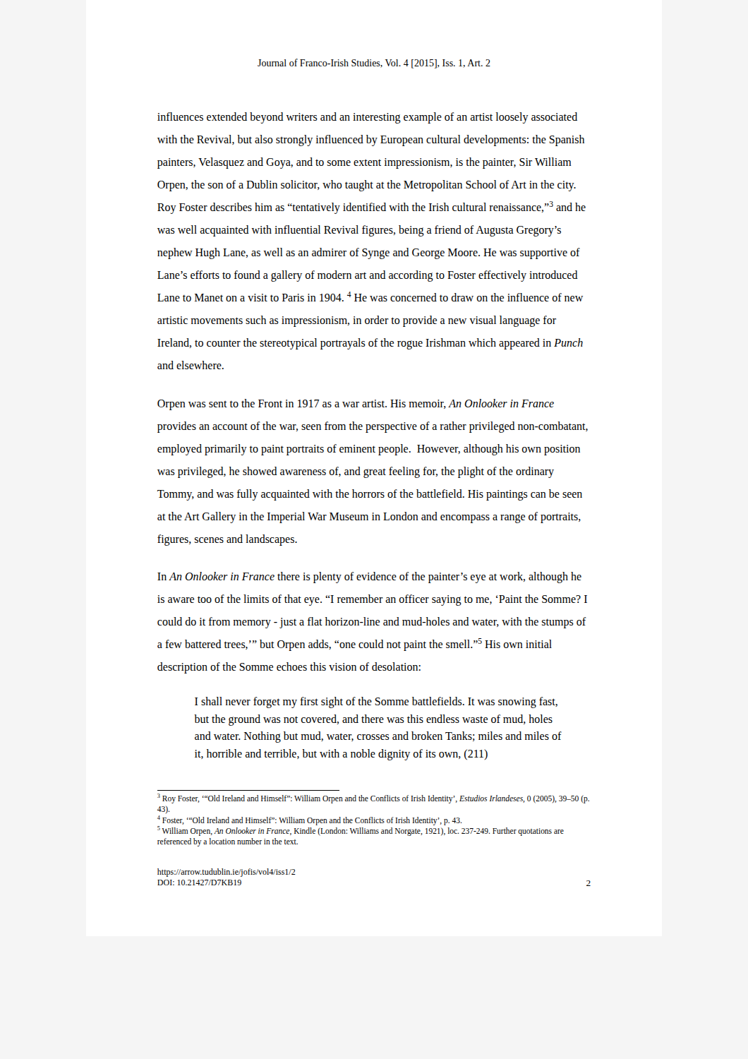Journal of Franco-Irish Studies, Vol. 4 [2015], Iss. 1, Art. 2
influences extended beyond writers and an interesting example of an artist loosely associated with the Revival, but also strongly influenced by European cultural developments: the Spanish painters, Velasquez and Goya, and to some extent impressionism, is the painter, Sir William Orpen, the son of a Dublin solicitor, who taught at the Metropolitan School of Art in the city. Roy Foster describes him as “tentatively identified with the Irish cultural renaissance,”3 and he was well acquainted with influential Revival figures, being a friend of Augusta Gregory’s nephew Hugh Lane, as well as an admirer of Synge and George Moore. He was supportive of Lane’s efforts to found a gallery of modern art and according to Foster effectively introduced Lane to Manet on a visit to Paris in 1904. 4 He was concerned to draw on the influence of new artistic movements such as impressionism, in order to provide a new visual language for Ireland, to counter the stereotypical portrayals of the rogue Irishman which appeared in Punch and elsewhere.
Orpen was sent to the Front in 1917 as a war artist. His memoir, An Onlooker in France provides an account of the war, seen from the perspective of a rather privileged non-combatant, employed primarily to paint portraits of eminent people. However, although his own position was privileged, he showed awareness of, and great feeling for, the plight of the ordinary Tommy, and was fully acquainted with the horrors of the battlefield. His paintings can be seen at the Art Gallery in the Imperial War Museum in London and encompass a range of portraits, figures, scenes and landscapes.
In An Onlooker in France there is plenty of evidence of the painter’s eye at work, although he is aware too of the limits of that eye. “I remember an officer saying to me, ‘Paint the Somme? I could do it from memory - just a flat horizon-line and mud-holes and water, with the stumps of a few battered trees,’” but Orpen adds, “one could not paint the smell.”5 His own initial description of the Somme echoes this vision of desolation:
I shall never forget my first sight of the Somme battlefields. It was snowing fast, but the ground was not covered, and there was this endless waste of mud, holes and water. Nothing but mud, water, crosses and broken Tanks; miles and miles of it, horrible and terrible, but with a noble dignity of its own, (211)
3 Roy Foster, ‘“Old Ireland and Himself”: William Orpen and the Conflicts of Irish Identity’, Estudios Irlandeses, 0 (2005), 39–50 (p. 43).
4 Foster, ‘“Old Ireland and Himself”: William Orpen and the Conflicts of Irish Identity’, p. 43.
5 William Orpen, An Onlooker in France, Kindle (London: Williams and Norgate, 1921), loc. 237-249. Further quotations are referenced by a location number in the text.
https://arrow.tudublin.ie/jofis/vol4/iss1/2
DOI: 10.21427/D7KB19
2